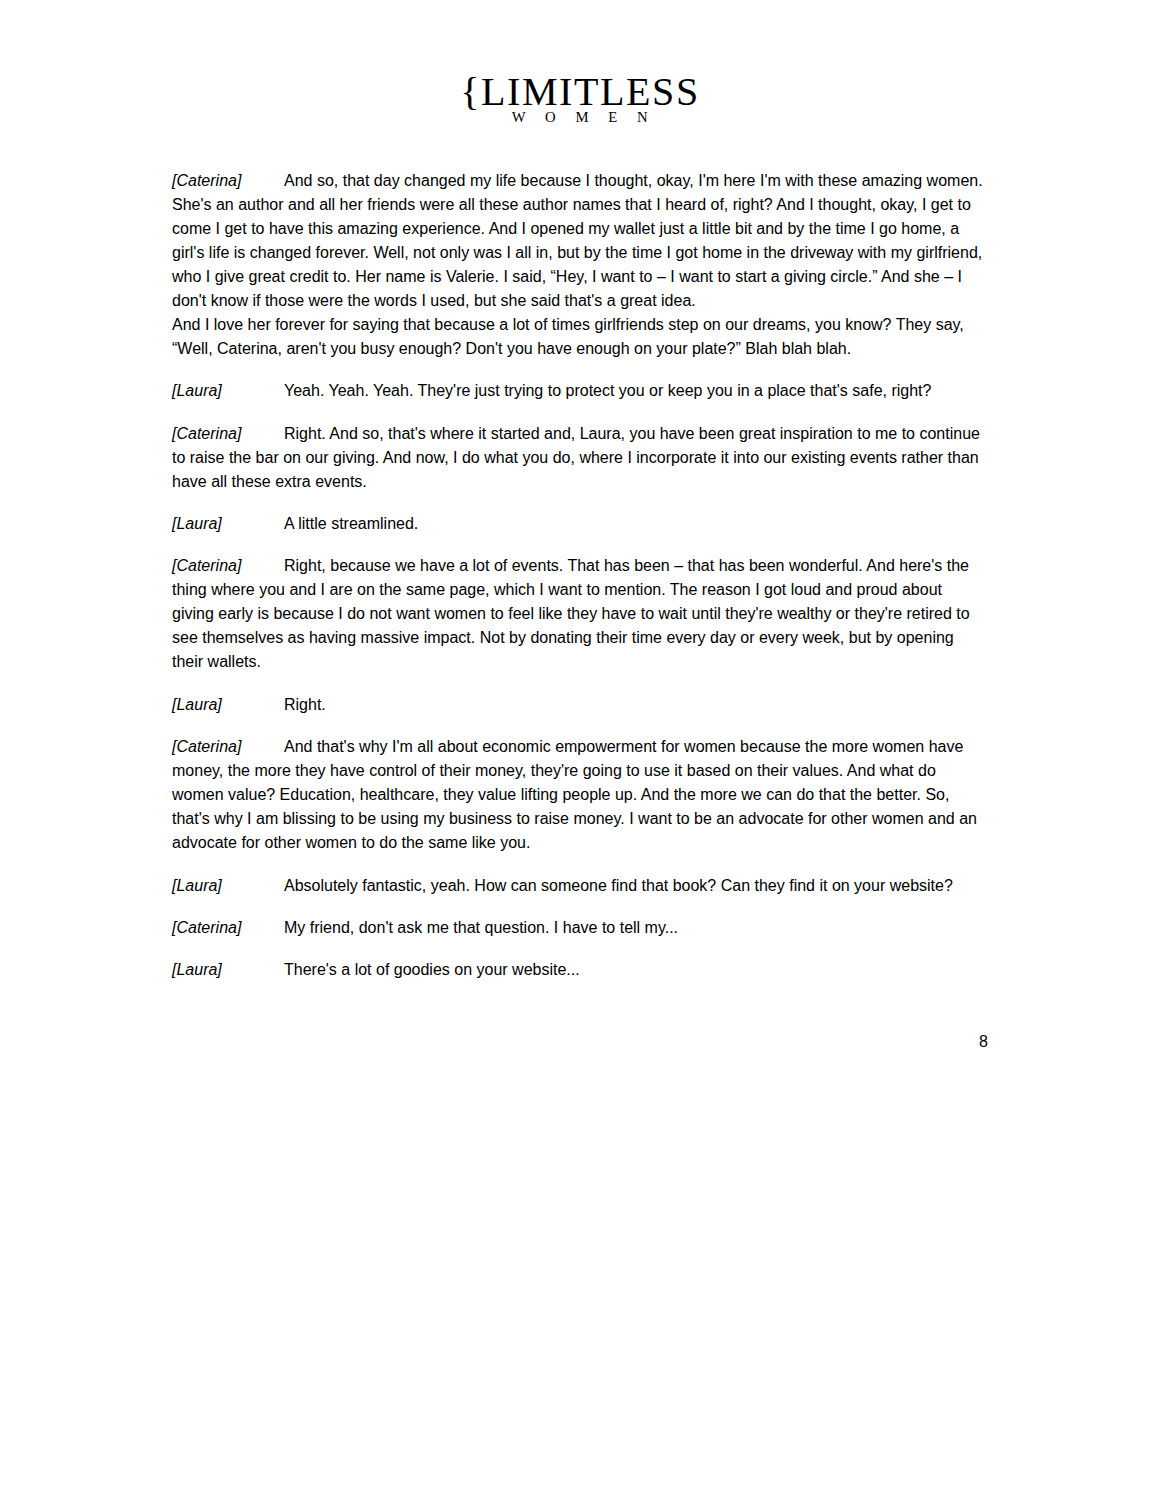{LIMITLESS W O M E N
[Caterina] And so, that day changed my life because I thought, okay, I'm here I'm with these amazing women. She's an author and all her friends were all these author names that I heard of, right? And I thought, okay, I get to come I get to have this amazing experience. And I opened my wallet just a little bit and by the time I go home, a girl's life is changed forever. Well, not only was I all in, but by the time I got home in the driveway with my girlfriend, who I give great credit to. Her name is Valerie. I said, “Hey, I want to – I want to start a giving circle.” And she – I don't know if those were the words I used, but she said that's a great idea.
And I love her forever for saying that because a lot of times girlfriends step on our dreams, you know? They say, “Well, Caterina, aren't you busy enough? Don't you have enough on your plate?” Blah blah blah.
[Laura] Yeah. Yeah. Yeah. They're just trying to protect you or keep you in a place that's safe, right?
[Caterina] Right. And so, that's where it started and, Laura, you have been great inspiration to me to continue to raise the bar on our giving. And now, I do what you do, where I incorporate it into our existing events rather than have all these extra events.
[Laura] A little streamlined.
[Caterina] Right, because we have a lot of events. That has been – that has been wonderful. And here's the thing where you and I are on the same page, which I want to mention. The reason I got loud and proud about giving early is because I do not want women to feel like they have to wait until they're wealthy or they're retired to see themselves as having massive impact. Not by donating their time every day or every week, but by opening their wallets.
[Laura] Right.
[Caterina] And that's why I'm all about economic empowerment for women because the more women have money, the more they have control of their money, they're going to use it based on their values. And what do women value? Education, healthcare, they value lifting people up. And the more we can do that the better. So, that's why I am blissing to be using my business to raise money. I want to be an advocate for other women and an advocate for other women to do the same like you.
[Laura] Absolutely fantastic, yeah. How can someone find that book? Can they find it on your website?
[Caterina] My friend, don't ask me that question. I have to tell my...
[Laura] There's a lot of goodies on your website...
8